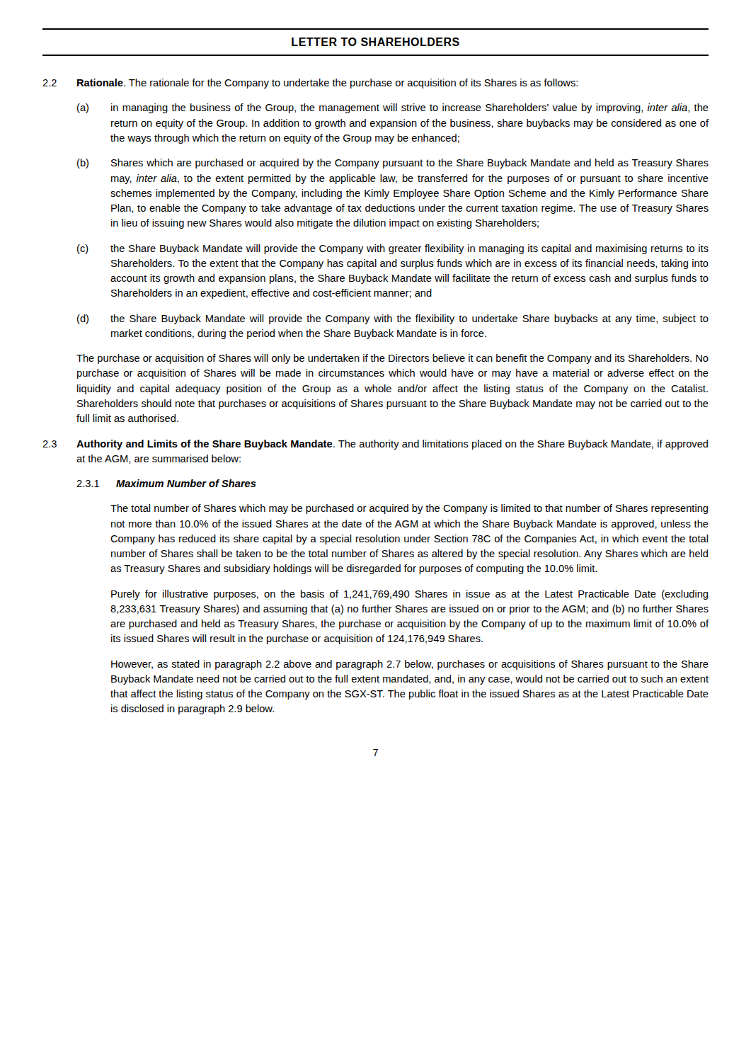LETTER TO SHAREHOLDERS
2.2
Rationale. The rationale for the Company to undertake the purchase or acquisition of its Shares is as follows:
(a)
in managing the business of the Group, the management will strive to increase Shareholders' value by improving, inter alia, the return on equity of the Group. In addition to growth and expansion of the business, share buybacks may be considered as one of the ways through which the return on equity of the Group may be enhanced;
(b)
Shares which are purchased or acquired by the Company pursuant to the Share Buyback Mandate and held as Treasury Shares may, inter alia, to the extent permitted by the applicable law, be transferred for the purposes of or pursuant to share incentive schemes implemented by the Company, including the Kimly Employee Share Option Scheme and the Kimly Performance Share Plan, to enable the Company to take advantage of tax deductions under the current taxation regime. The use of Treasury Shares in lieu of issuing new Shares would also mitigate the dilution impact on existing Shareholders;
(c)
the Share Buyback Mandate will provide the Company with greater flexibility in managing its capital and maximising returns to its Shareholders. To the extent that the Company has capital and surplus funds which are in excess of its financial needs, taking into account its growth and expansion plans, the Share Buyback Mandate will facilitate the return of excess cash and surplus funds to Shareholders in an expedient, effective and cost-efficient manner; and
(d)
the Share Buyback Mandate will provide the Company with the flexibility to undertake Share buybacks at any time, subject to market conditions, during the period when the Share Buyback Mandate is in force.
The purchase or acquisition of Shares will only be undertaken if the Directors believe it can benefit the Company and its Shareholders. No purchase or acquisition of Shares will be made in circumstances which would have or may have a material or adverse effect on the liquidity and capital adequacy position of the Group as a whole and/or affect the listing status of the Company on the Catalist. Shareholders should note that purchases or acquisitions of Shares pursuant to the Share Buyback Mandate may not be carried out to the full limit as authorised.
2.3
Authority and Limits of the Share Buyback Mandate. The authority and limitations placed on the Share Buyback Mandate, if approved at the AGM, are summarised below:
2.3.1
Maximum Number of Shares
The total number of Shares which may be purchased or acquired by the Company is limited to that number of Shares representing not more than 10.0% of the issued Shares at the date of the AGM at which the Share Buyback Mandate is approved, unless the Company has reduced its share capital by a special resolution under Section 78C of the Companies Act, in which event the total number of Shares shall be taken to be the total number of Shares as altered by the special resolution. Any Shares which are held as Treasury Shares and subsidiary holdings will be disregarded for purposes of computing the 10.0% limit.
Purely for illustrative purposes, on the basis of 1,241,769,490 Shares in issue as at the Latest Practicable Date (excluding 8,233,631 Treasury Shares) and assuming that (a) no further Shares are issued on or prior to the AGM; and (b) no further Shares are purchased and held as Treasury Shares, the purchase or acquisition by the Company of up to the maximum limit of 10.0% of its issued Shares will result in the purchase or acquisition of 124,176,949 Shares.
However, as stated in paragraph 2.2 above and paragraph 2.7 below, purchases or acquisitions of Shares pursuant to the Share Buyback Mandate need not be carried out to the full extent mandated, and, in any case, would not be carried out to such an extent that affect the listing status of the Company on the SGX-ST. The public float in the issued Shares as at the Latest Practicable Date is disclosed in paragraph 2.9 below.
7